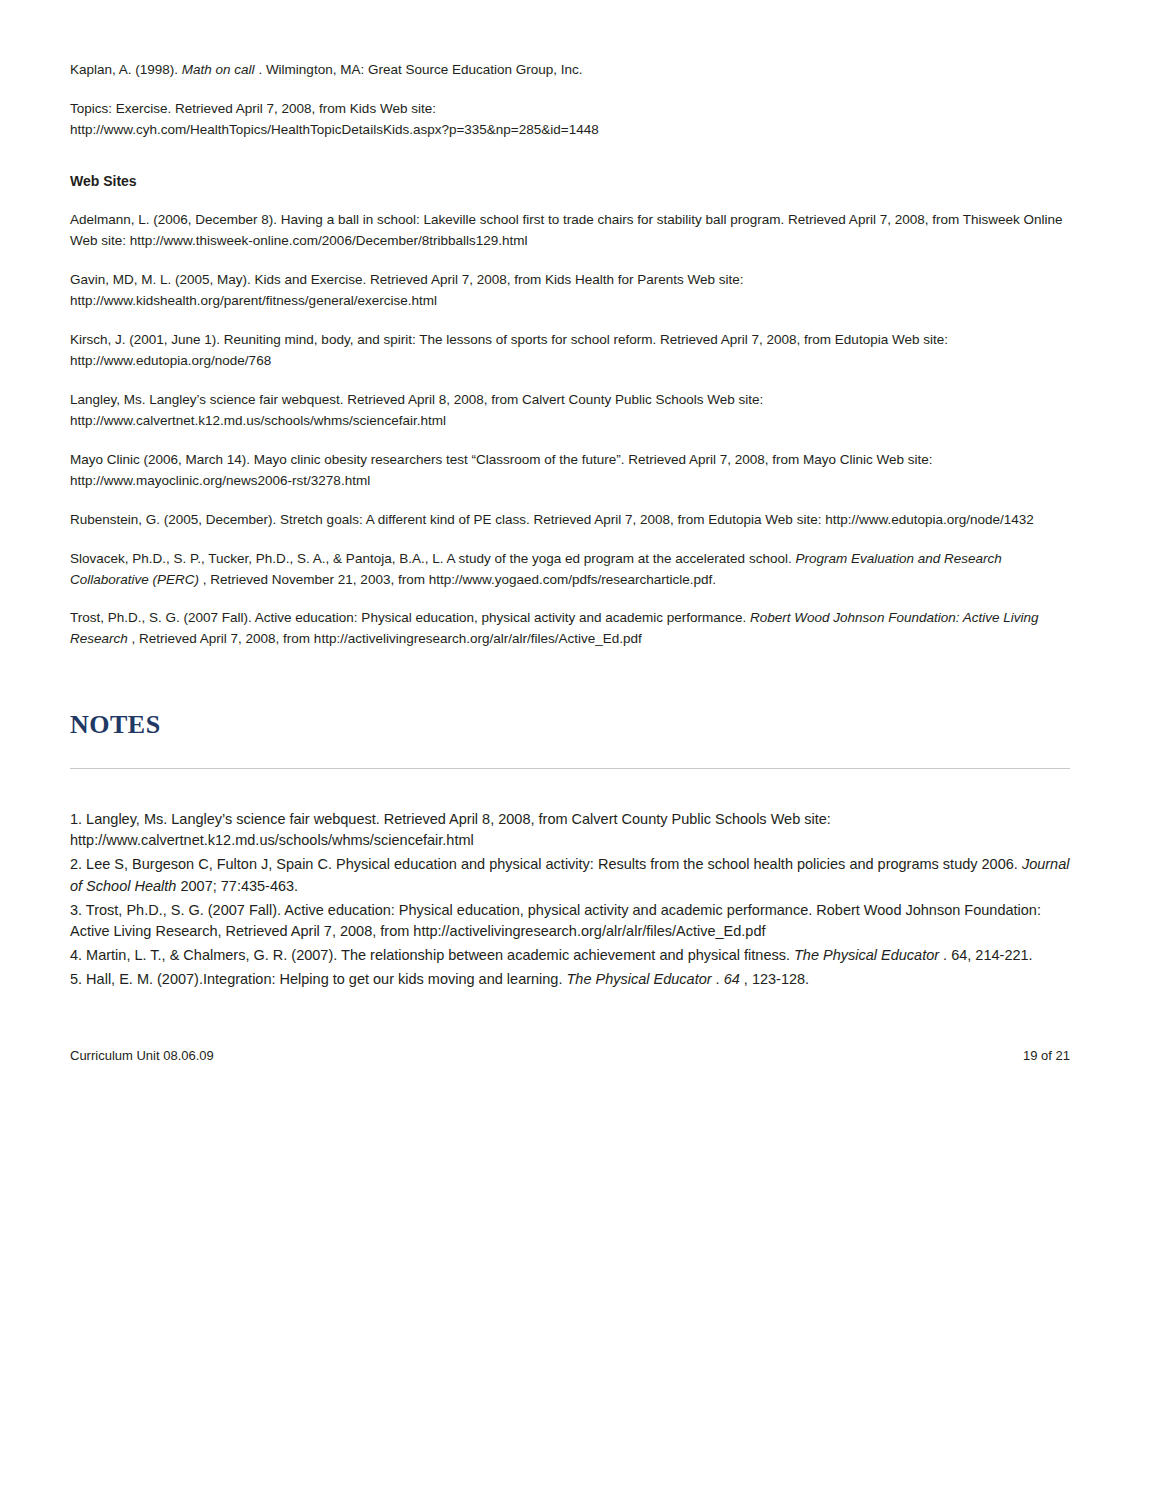Kaplan, A. (1998). Math on call . Wilmington, MA: Great Source Education Group, Inc.
Topics: Exercise. Retrieved April 7, 2008, from Kids Web site:
http://www.cyh.com/HealthTopics/HealthTopicDetailsKids.aspx?p=335&np=285&id=1448
Web Sites
Adelmann, L. (2006, December 8). Having a ball in school: Lakeville school first to trade chairs for stability ball program. Retrieved April 7, 2008, from Thisweek Online Web site: http://www.thisweek-online.com/2006/December/8tribballs129.html
Gavin, MD, M. L. (2005, May). Kids and Exercise. Retrieved April 7, 2008, from Kids Health for Parents Web site: http://www.kidshealth.org/parent/fitness/general/exercise.html
Kirsch, J. (2001, June 1). Reuniting mind, body, and spirit: The lessons of sports for school reform. Retrieved April 7, 2008, from Edutopia Web site: http://www.edutopia.org/node/768
Langley, Ms. Langley’s science fair webquest. Retrieved April 8, 2008, from Calvert County Public Schools Web site: http://www.calvertnet.k12.md.us/schools/whms/sciencefair.html
Mayo Clinic (2006, March 14). Mayo clinic obesity researchers test “Classroom of the future”. Retrieved April 7, 2008, from Mayo Clinic Web site: http://www.mayoclinic.org/news2006-rst/3278.html
Rubenstein, G. (2005, December). Stretch goals: A different kind of PE class. Retrieved April 7, 2008, from Edutopia Web site: http://www.edutopia.org/node/1432
Slovacek, Ph.D., S. P., Tucker, Ph.D., S. A., & Pantoja, B.A., L. A study of the yoga ed program at the accelerated school. Program Evaluation and Research Collaborative (PERC) , Retrieved November 21, 2003, from http://www.yogaed.com/pdfs/researcharticle.pdf.
Trost, Ph.D., S. G. (2007 Fall). Active education: Physical education, physical activity and academic performance. Robert Wood Johnson Foundation: Active Living Research , Retrieved April 7, 2008, from http://activelivingresearch.org/alr/alr/files/Active_Ed.pdf
NOTES
1. Langley, Ms. Langley’s science fair webquest. Retrieved April 8, 2008, from Calvert County Public Schools Web site: http://www.calvertnet.k12.md.us/schools/whms/sciencefair.html
2. Lee S, Burgeson C, Fulton J, Spain C. Physical education and physical activity: Results from the school health policies and programs study 2006. Journal of School Health 2007; 77:435-463.
3. Trost, Ph.D., S. G. (2007 Fall). Active education: Physical education, physical activity and academic performance. Robert Wood Johnson Foundation: Active Living Research, Retrieved April 7, 2008, from http://activelivingresearch.org/alr/alr/files/Active_Ed.pdf
4. Martin, L. T., & Chalmers, G. R. (2007). The relationship between academic achievement and physical fitness. The Physical Educator . 64, 214-221.
5. Hall, E. M. (2007).Integration: Helping to get our kids moving and learning. The Physical Educator . 64 , 123-128.
Curriculum Unit 08.06.09 19 of 21